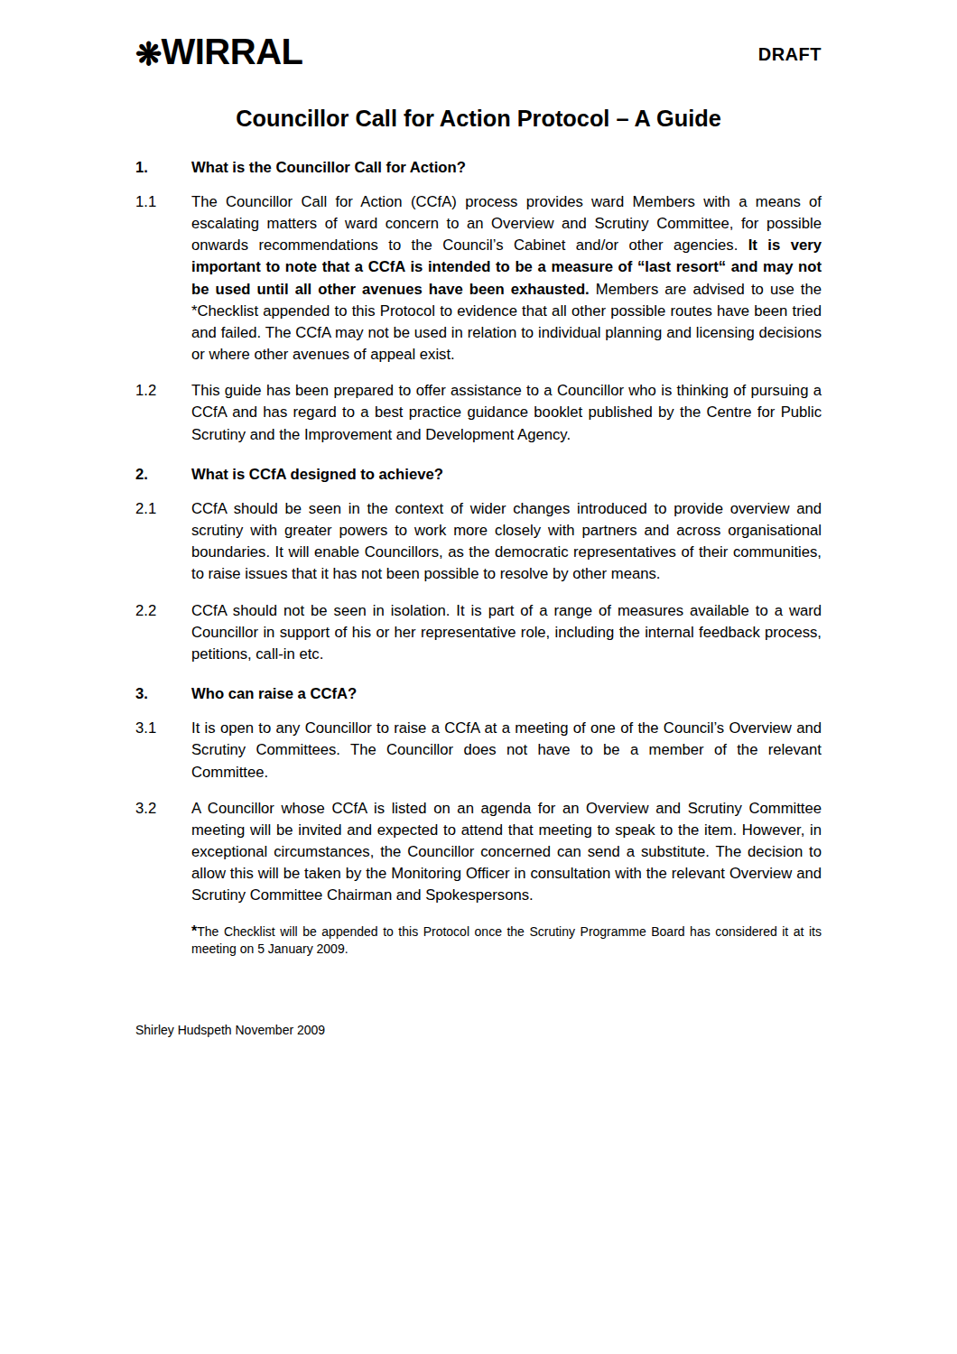❋WIRRAL
DRAFT
Councillor Call for Action Protocol – A Guide
1. What is the Councillor Call for Action?
1.1 The Councillor Call for Action (CCfA) process provides ward Members with a means of escalating matters of ward concern to an Overview and Scrutiny Committee, for possible onwards recommendations to the Council’s Cabinet and/or other agencies. It is very important to note that a CCfA is intended to be a measure of “last resort“ and may not be used until all other avenues have been exhausted. Members are advised to use the *Checklist appended to this Protocol to evidence that all other possible routes have been tried and failed. The CCfA may not be used in relation to individual planning and licensing decisions or where other avenues of appeal exist.
1.2 This guide has been prepared to offer assistance to a Councillor who is thinking of pursuing a CCfA and has regard to a best practice guidance booklet published by the Centre for Public Scrutiny and the Improvement and Development Agency.
2. What is CCfA designed to achieve?
2.1 CCfA should be seen in the context of wider changes introduced to provide overview and scrutiny with greater powers to work more closely with partners and across organisational boundaries. It will enable Councillors, as the democratic representatives of their communities, to raise issues that it has not been possible to resolve by other means.
2.2 CCfA should not be seen in isolation. It is part of a range of measures available to a ward Councillor in support of his or her representative role, including the internal feedback process, petitions, call-in etc.
3. Who can raise a CCfA?
3.1 It is open to any Councillor to raise a CCfA at a meeting of one of the Council’s Overview and Scrutiny Committees. The Councillor does not have to be a member of the relevant Committee.
3.2 A Councillor whose CCfA is listed on an agenda for an Overview and Scrutiny Committee meeting will be invited and expected to attend that meeting to speak to the item. However, in exceptional circumstances, the Councillor concerned can send a substitute. The decision to allow this will be taken by the Monitoring Officer in consultation with the relevant Overview and Scrutiny Committee Chairman and Spokespersons.
*The Checklist will be appended to this Protocol once the Scrutiny Programme Board has considered it at its meeting on 5 January 2009.
Shirley Hudspeth November 2009